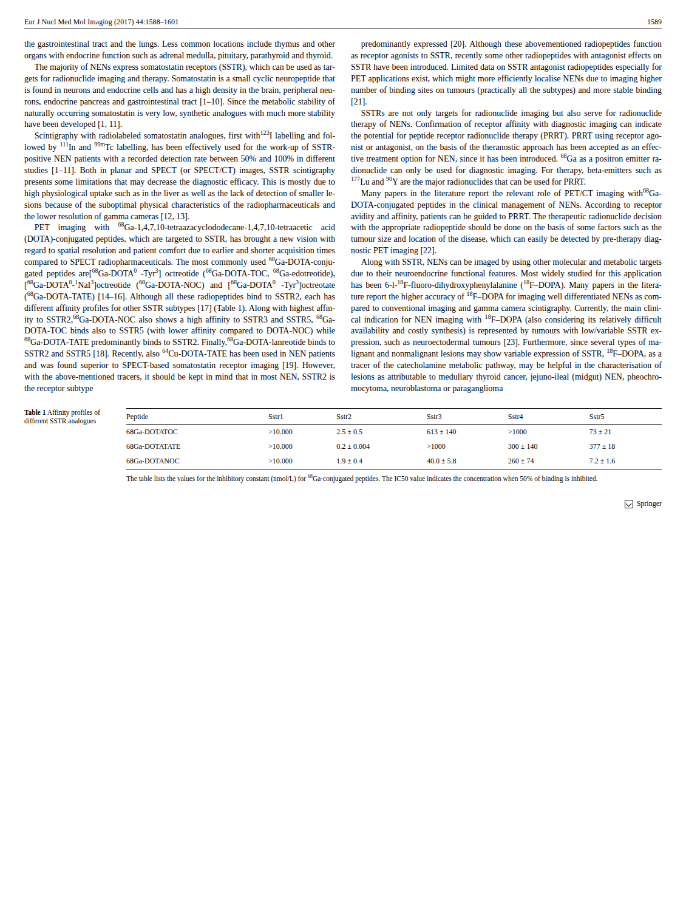Eur J Nucl Med Mol Imaging (2017) 44:1588–1601 1589
the gastrointestinal tract and the lungs. Less common locations include thymus and other organs with endocrine function such as adrenal medulla, pituitary, parathyroid and thyroid.
The majority of NENs express somatostatin receptors (SSTR), which can be used as targets for radionuclide imaging and therapy. Somatostatin is a small cyclic neuropeptide that is found in neurons and endocrine cells and has a high density in the brain, peripheral neurons, endocrine pancreas and gastrointestinal tract [1–10]. Since the metabolic stability of naturally occurring somatostatin is very low, synthetic analogues with much more stability have been developed [1, 11].
Scintigraphy with radiolabeled somatostatin analogues, first with123I labelling and followed by 111In and 99mTc labelling, has been effectively used for the work-up of SSTR-positive NEN patients with a recorded detection rate between 50% and 100% in different studies [1–11]. Both in planar and SPECT (or SPECT/CT) images, SSTR scintigraphy presents some limitations that may decrease the diagnostic efficacy. This is mostly due to high physiological uptake such as in the liver as well as the lack of detection of smaller lesions because of the suboptimal physical characteristics of the radiopharmaceuticals and the lower resolution of gamma cameras [12, 13].
PET imaging with 68Ga-1,4,7,10-tetraazacyclododecane-1,4,7,10-tetraacetic acid (DOTA)-conjugated peptides, which are targeted to SSTR, has brought a new vision with regard to spatial resolution and patient comfort due to earlier and shorter acquisition times compared to SPECT radiopharmaceuticals. The most commonly used 68Ga-DOTA-conjugated peptides are[68Ga-DOTA0 -Tyr3] octreotide (68Ga-DOTA-TOC, 68Ga-edotreotide), [68Ga-DOTA0-1NaI3]octreotide (68Ga-DOTA-NOC) and [68Ga-DOTA0 -Tyr3]octreotate (68Ga-DOTA-TATE) [14–16]. Although all these radiopeptides bind to SSTR2, each has different affinity profiles for other SSTR subtypes [17] (Table 1). Along with highest affinity to SSTR2,68Ga-DOTA-NOC also shows a high affinity to SSTR3 and SSTR5, 68Ga-DOTA-TOC binds also to SSTR5 (with lower affinity compared to DOTA-NOC) while 68Ga-DOTA-TATE predominantly binds to SSTR2. Finally,68Ga-DOTA-lanreotide binds to SSTR2 and SSTR5 [18]. Recently, also 64Cu-DOTA-TATE has been used in NEN patients and was found superior to SPECT-based somatostatin receptor imaging [19]. However, with the above-mentioned tracers, it should be kept in mind that in most NEN, SSTR2 is the receptor subtype
predominantly expressed [20]. Although these abovementioned radiopeptides function as receptor agonists to SSTR, recently some other radiopeptides with antagonist effects on SSTR have been introduced. Limited data on SSTR antagonist radiopeptides especially for PET applications exist, which might more efficiently localise NENs due to imaging higher number of binding sites on tumours (practically all the subtypes) and more stable binding [21].
SSTRs are not only targets for radionuclide imaging but also serve for radionuclide therapy of NENs. Confirmation of receptor affinity with diagnostic imaging can indicate the potential for peptide receptor radionuclide therapy (PRRT). PRRT using receptor agonist or antagonist, on the basis of the theranostic approach has been accepted as an effective treatment option for NEN, since it has been introduced. 68Ga as a positron emitter radionuclide can only be used for diagnostic imaging. For therapy, beta-emitters such as 177Lu and 90Y are the major radionuclides that can be used for PRRT.
Many papers in the literature report the relevant role of PET/CT imaging with68Ga-DOTA-conjugated peptides in the clinical management of NENs. According to receptor avidity and affinity, patients can be guided to PRRT. The therapeutic radionuclide decision with the appropriate radiopeptide should be done on the basis of some factors such as the tumour size and location of the disease, which can easily be detected by pre-therapy diagnostic PET imaging [22].
Along with SSTR, NENs can be imaged by using other molecular and metabolic targets due to their neuroendocrine functional features. Most widely studied for this application has been 6-l-18F-fluoro-dihydroxyphenylalanine (18F–DOPA). Many papers in the literature report the higher accuracy of 18F–DOPA for imaging well differentiated NENs as compared to conventional imaging and gamma camera scintigraphy. Currently, the main clinical indication for NEN imaging with 18F–DOPA (also considering its relatively difficult availability and costly synthesis) is represented by tumours with low/variable SSTR expression, such as neuroectodermal tumours [23]. Furthermore, since several types of malignant and nonmalignant lesions may show variable expression of SSTR, 18F–DOPA, as a tracer of the catecholamine metabolic pathway, may be helpful in the characterisation of lesions as attributable to medullary thyroid cancer, jejuno-ileal (midgut) NEN, pheochromocytoma, neuroblastoma or paraganglioma
Table 1 Affinity profiles of different SSTR analogues
| Peptide | Sstr1 | Sstr2 | Sstr3 | Sstr4 | Sstr5 |
| --- | --- | --- | --- | --- | --- |
| 68Ga-DOTATOC | >10.000 | 2.5 ± 0.5 | 613 ± 140 | >1000 | 73 ± 21 |
| 68Ga-DOTATATE | >10.000 | 0.2 ± 0.004 | >1000 | 300 ± 140 | 377 ± 18 |
| 68Ga-DOTANOC | >10.000 | 1.9 ± 0.4 | 40.0 ± 5.8 | 260 ± 74 | 7.2 ± 1.6 |
The table lists the values for the inhibitory constant (nmol/L) for 68Ga-conjugated peptides. The IC50 value indicates the concentration when 50% of binding is inhibited.
Springer